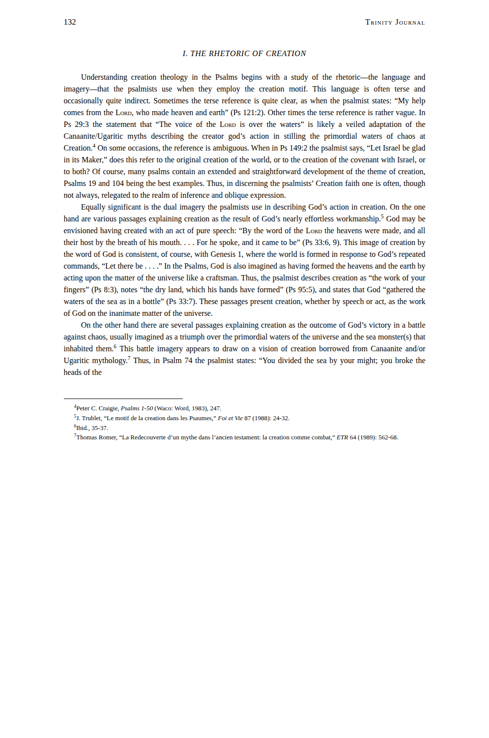132 Trinity Journal
I. THE RHETORIC OF CREATION
Understanding creation theology in the Psalms begins with a study of the rhetoric—the language and imagery—that the psalmists use when they employ the creation motif. This language is often terse and occasionally quite indirect. Sometimes the terse reference is quite clear, as when the psalmist states: “My help comes from the Lord, who made heaven and earth” (Ps 121:2). Other times the terse reference is rather vague. In Ps 29:3 the statement that “The voice of the Lord is over the waters” is likely a veiled adaptation of the Canaanite/Ugaritic myths describing the creator god’s action in stilling the primordial waters of chaos at Creation.4 On some occasions, the reference is ambiguous. When in Ps 149:2 the psalmist says, “Let Israel be glad in its Maker,” does this refer to the original creation of the world, or to the creation of the covenant with Israel, or to both? Of course, many psalms contain an extended and straightforward development of the theme of creation, Psalms 19 and 104 being the best examples. Thus, in discerning the psalmists’ Creation faith one is often, though not always, relegated to the realm of inference and oblique expression.
Equally significant is the dual imagery the psalmists use in describing God’s action in creation. On the one hand are various passages explaining creation as the result of God’s nearly effortless workmanship.5 God may be envisioned having created with an act of pure speech: “By the word of the Lord the heavens were made, and all their host by the breath of his mouth. . . . For he spoke, and it came to be” (Ps 33:6, 9). This image of creation by the word of God is consistent, of course, with Genesis 1, where the world is formed in response to God’s repeated commands, “Let there be . . . .” In the Psalms, God is also imagined as having formed the heavens and the earth by acting upon the matter of the universe like a craftsman. Thus, the psalmist describes creation as “the work of your fingers” (Ps 8:3), notes “the dry land, which his hands have formed” (Ps 95:5), and states that God “gathered the waters of the sea as in a bottle” (Ps 33:7). These passages present creation, whether by speech or act, as the work of God on the inanimate matter of the universe.
On the other hand there are several passages explaining creation as the outcome of God’s victory in a battle against chaos, usually imagined as a triumph over the primordial waters of the universe and the sea monster(s) that inhabited them.6 This battle imagery appears to draw on a vision of creation borrowed from Canaanite and/or Ugaritic mythology.7 Thus, in Psalm 74 the psalmist states: “You divided the sea by your might; you broke the heads of the
4Peter C. Craigie, Psalms 1-50 (Waco: Word, 1983), 247.
5J. Trublet, “Le motif de la creation dans les Psaumes,” Foi et Vie 87 (1988): 24-32.
6Ibid., 35-37.
7Thomas Romer, “La Redecouverte d’un mythe dans l’ancien testament: la creation comme combat,” ETR 64 (1989): 562-68.